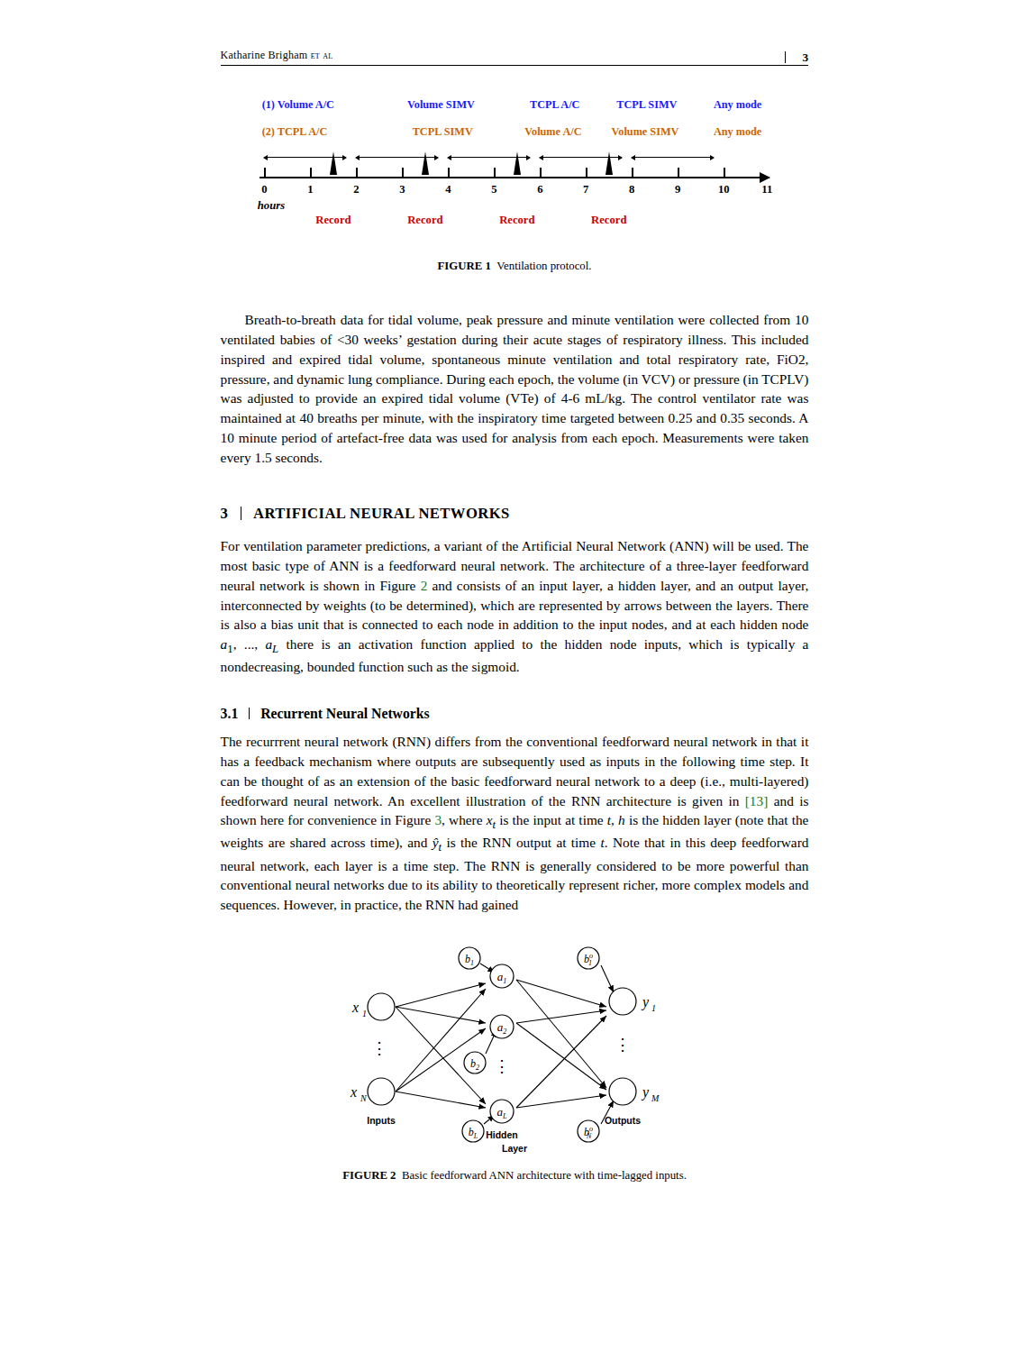Katharine Brigham et al
3
(1) Volume A/C Volume SIMV TCPL A/C TCPL SIMV Any mode
(2) TCPL A/C TCPL SIMV Volume A/C Volume SIMV Any mode
0
1
2
3
4
5
6
7
8
9
10
11
hours
Record
Record
Record
Record
FIGURE 1 Ventilation protocol.
Breath-to-breath data for tidal volume, peak pressure and minute ventilation were collected from 10 ventilated babies of <30 weeks’ gestation during their acute stages of respiratory illness. This included inspired and expired tidal volume, spontaneous minute ventilation and total respiratory rate, FiO2, pressure, and dynamic lung compliance. During each epoch, the volume (in VCV) or pressure (in TCPLV) was adjusted to provide an expired tidal volume (VTe) of 4-6 mL/kg. The control ventilator rate was maintained at 40 breaths per minute, with the inspiratory time targeted between 0.25 and 0.35 seconds. A 10 minute period of artefact-free data was used for analysis from each epoch. Measurements were taken every 1.5 seconds.
3 ARTIFICIAL NEURAL NETWORKS
For ventilation parameter predictions, a variant of the Artificial Neural Network (ANN) will be used. The most basic type of ANN is a feedforward neural network. The architecture of a three-layer feedforward neural network is shown in Figure 2 and consists of an input layer, a hidden layer, and an output layer, interconnected by weights (to be determined), which are represented by arrows between the layers. There is also a bias unit that is connected to each node in addition to the input nodes, and at each hidden node a1, ..., aL there is an activation function applied to the hidden node inputs, which is typically a nondecreasing, bounded function such as the sigmoid.
3.1 Recurrent Neural Networks
The recurrrent neural network (RNN) differs from the conventional feedforward neural network in that it has a feedback mechanism where outputs are subsequently used as inputs in the following time step. It can be thought of as an extension of the basic feedforward neural network to a deep (i.e., multi-layered) feedforward neural network. An excellent illustration of the RNN architecture is given in [13] and is shown here for convenience in Figure 3, where xt is the input at time t, h is the hidden layer (note that the weights are shared across time), and ŷt is the RNN output at time t. Note that in this deep feedforward neural network, each layer is a time step. The RNN is generally considered to be more powerful than conventional neural networks due to its ability to theoretically represent richer, more complex models and sequences. However, in practice, the RNN had gained
x 1 x N ⋮ a1 a2 aL ⋮ b1 b2 bL bo1 boN y 1 y M ⋮ Inputs Outputs Hidden
Layer
FIGURE 2 Basic feedforward ANN architecture with time-lagged inputs.